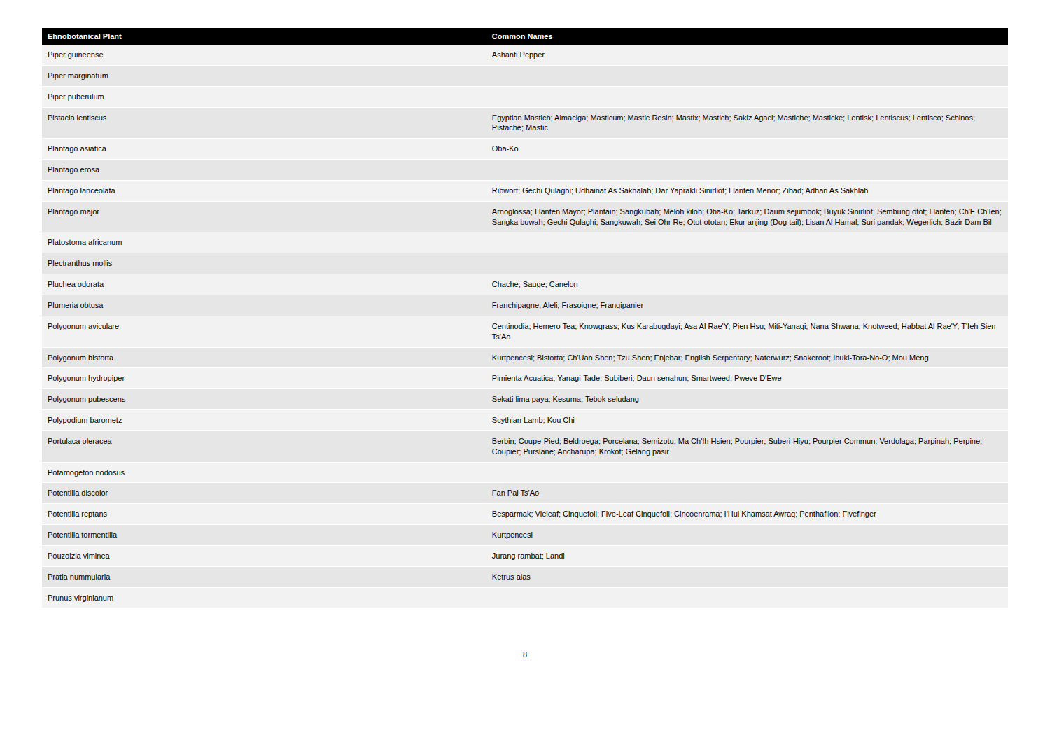| Ehnobotanical Plant | Common Names |
| --- | --- |
| Piper guineense | Ashanti Pepper |
| Piper marginatum | |
| Piper puberulum | |
| Pistacia lentiscus | Egyptian Mastich; Almaciga; Masticum; Mastic Resin; Mastix; Mastich; Sakiz Agaci; Mastiche; Masticke; Lentisk; Lentiscus; Lentisco; Schinos; Pistache; Mastic |
| Plantago asiatica | Oba-Ko |
| Plantago erosa | |
| Plantago lanceolata | Ribwort; Gechi Qulaghi; Udhainat As Sakhalah; Dar Yaprakli Sinirliot; Llanten Menor; Zibad; Adhan As Sakhlah |
| Plantago major | Arnoglossa; Llanten Mayor; Plantain; Sangkubah; Meloh kiloh; Oba-Ko; Tarkuz; Daum sejumbok; Buyuk Sinirliot; Sembung otot; Llanten; Ch'E Ch'Ien; Sangka buwah; Gechi Qulaghi; Sangkuwah; Sei Ohr Re; Otot ototan; Ekur anjing (Dog tail); Lisan Al Hamal; Suri pandak; Wegerlich; Bazir Dam Bil |
| Platostoma africanum | |
| Plectranthus mollis | |
| Pluchea odorata | Chache; Sauge; Canelon |
| Plumeria obtusa | Franchipagne; Aleli; Frasoigne; Frangipanier |
| Polygonum aviculare | Centinodia; Hemero Tea; Knowgrass; Kus Karabugdayi; Asa Al Rae'Y; Pien Hsu; Miti-Yanagi; Nana Shwana; Knotweed; Habbat Al Rae'Y; T'Ieh Sien Ts'Ao |
| Polygonum bistorta | Kurtpencesi; Bistorta; Ch'Uan Shen; Tzu Shen; Enjebar; English Serpentary; Naterwurz; Snakeroot; Ibuki-Tora-No-O; Mou Meng |
| Polygonum hydropiper | Pimienta Acuatica; Yanagi-Tade; Subiberi; Daun senahun; Smartweed; Pweve D'Ewe |
| Polygonum pubescens | Sekati lima paya; Kesuma; Tebok seludang |
| Polypodium barometz | Scythian Lamb; Kou Chi |
| Portulaca oleracea | Berbin; Coupe-Pied; Beldroega; Porcelana; Semizotu; Ma Ch'Ih Hsien; Pourpier; Suberi-Hiyu; Pourpier Commun; Verdolaga; Parpinah; Perpine; Coupier; Purslane; Ancharupa; Krokot; Gelang pasir |
| Potamogeton nodosus | |
| Potentilla discolor | Fan Pai Ts'Ao |
| Potentilla reptans | Besparmak; Vieleaf; Cinquefoil; Five-Leaf Cinquefoil; Cincoenrama; I'Hul Khamsat Awraq; Penthafilon; Fivefinger |
| Potentilla tormentilla | Kurtpencesi |
| Pouzolzia viminea | Jurang rambat; Landi |
| Pratia nummularia | Ketrus alas |
| Prunus virginianum | |
8